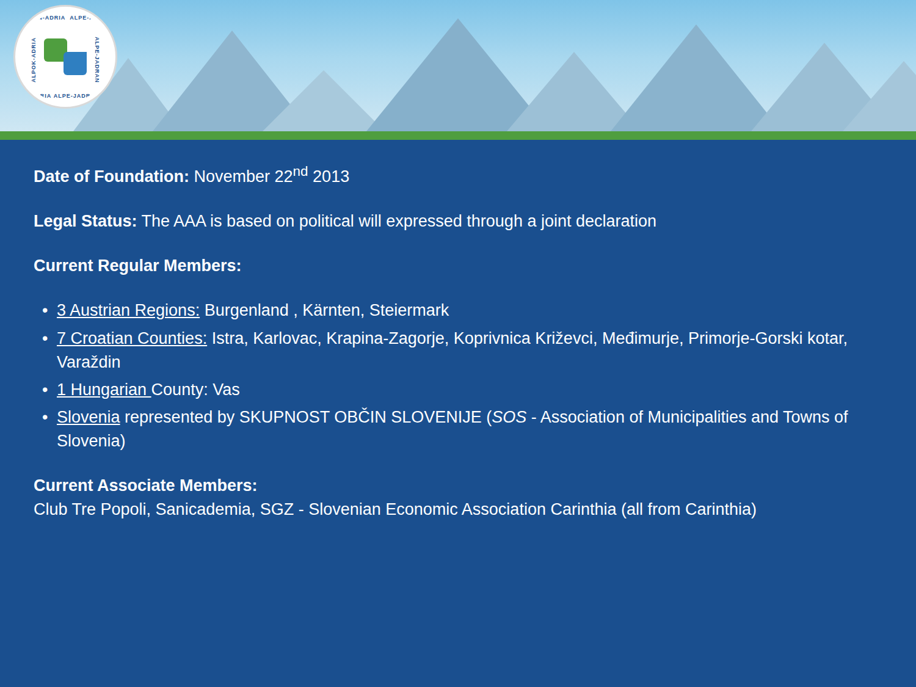ALPEN-ADRIA ALPE-ADRIA
ADRIA ALPE-JADRAN
ALPOK-ADRIA
ALPE-JADRAN
Date of Foundation: November 22nd 2013
Legal Status: The AAA is based on political will expressed through a joint declaration
Current Regular Members:
3 Austrian Regions: Burgenland , Kärnten, Steiermark
7 Croatian Counties: Istra, Karlovac, Krapina-Zagorje, Koprivnica Križevci, Međimurje, Primorje-Gorski kotar, Varaždin
1 Hungarian County: Vas
Slovenia represented by SKUPNOST OBČIN SLOVENIJE (SOS - Association of Municipalities and Towns of Slovenia)
Current Associate Members:
Club Tre Popoli, Sanicademia, SGZ - Slovenian Economic Association Carinthia (all from Carinthia)